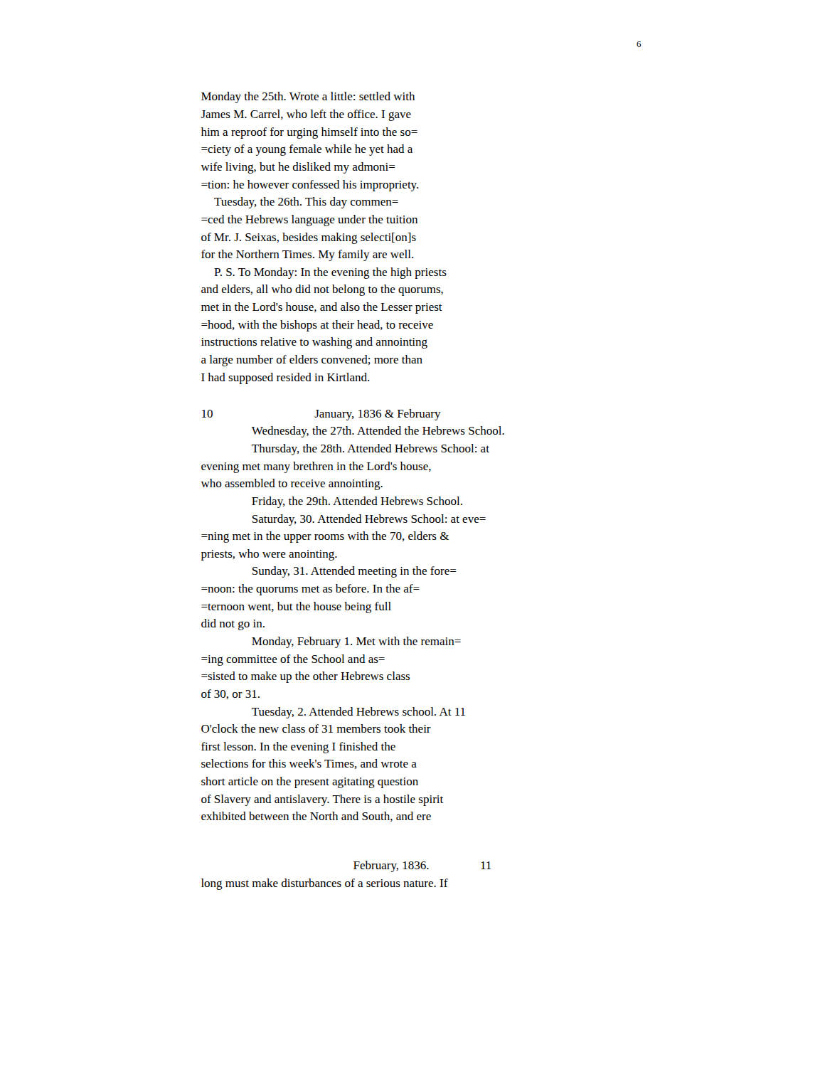6
Monday the 25th. Wrote a little: settled with
James M. Carrel, who left the office. I gave
him a reproof for urging himself into the so=
=ciety of a young female while he yet had a
wife living, but he disliked my admoni=
=tion: he however confessed his impropriety.
Tuesday, the 26th. This day commen=
=ced the Hebrews language under the tuition
of Mr. J. Seixas, besides making selecti[on]s
for the Northern Times. My family are well.
P. S. To Monday: In the evening the high priests
and elders, all who did not belong to the quorums,
met in the Lord's house, and also the Lesser priest
=hood, with the bishops at their head, to receive
instructions relative to washing and annointing
a large number of elders convened; more than
I had supposed resided in Kirtland.
10 January, 1836 & February
Wednesday, the 27th. Attended the Hebrews School.
Thursday, the 28th. Attended Hebrews School: at
evening met many brethren in the Lord's house,
who assembled to receive annointing.
Friday, the 29th. Attended Hebrews School.
Saturday, 30. Attended Hebrews School: at eve=
=ning met in the upper rooms with the 70, elders &
priests, who were anointing.
Sunday, 31. Attended meeting in the fore=
=noon: the quorums met as before. In the af=
=ternoon went, but the house being full
did not go in.
Monday, February 1. Met with the remain=
=ing committee of the School and as=
=sisted to make up the other Hebrews class
of 30, or 31.
Tuesday, 2. Attended Hebrews school. At 11
O'clock the new class of 31 members took their
first lesson. In the evening I finished the
selections for this week's Times, and wrote a
short article on the present agitating question
of Slavery and antislavery. There is a hostile spirit
exhibited between the North and South, and ere
February, 1836. 11
long must make disturbances of a serious nature. If